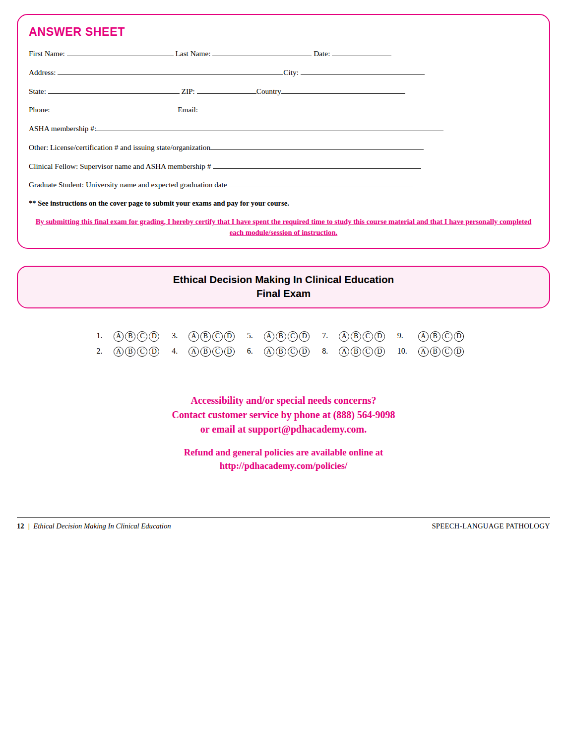ANSWER SHEET
First Name: Last Name: Date:
Address: City:
State: ZIP: Country
Phone: Email:
ASHA membership #:
Other: License/certification # and issuing state/organization
Clinical Fellow: Supervisor name and ASHA membership #
Graduate Student: University name and expected graduation date
** See instructions on the cover page to submit your exams and pay for your course.
By submitting this final exam for grading, I hereby certify that I have spent the required time to study this course material and that I have personally completed each module/session of instruction.
Ethical Decision Making In Clinical Education
Final Exam
| 1. | A B C D | 3. | A B C D | 5. | A B C D | 7. | A B C D | 9. | A B C D |
| 2. | A B C D | 4. | A B C D | 6. | A B C D | 8. | A B C D | 10. | A B C D |
Accessibility and/or special needs concerns?
Contact customer service by phone at (888) 564-9098
or email at support@pdhacademy.com.
Refund and general policies are available online at
http://pdhacademy.com/policies/
12 | Ethical Decision Making In Clinical Education
SPEECH-LANGUAGE PATHOLOGY